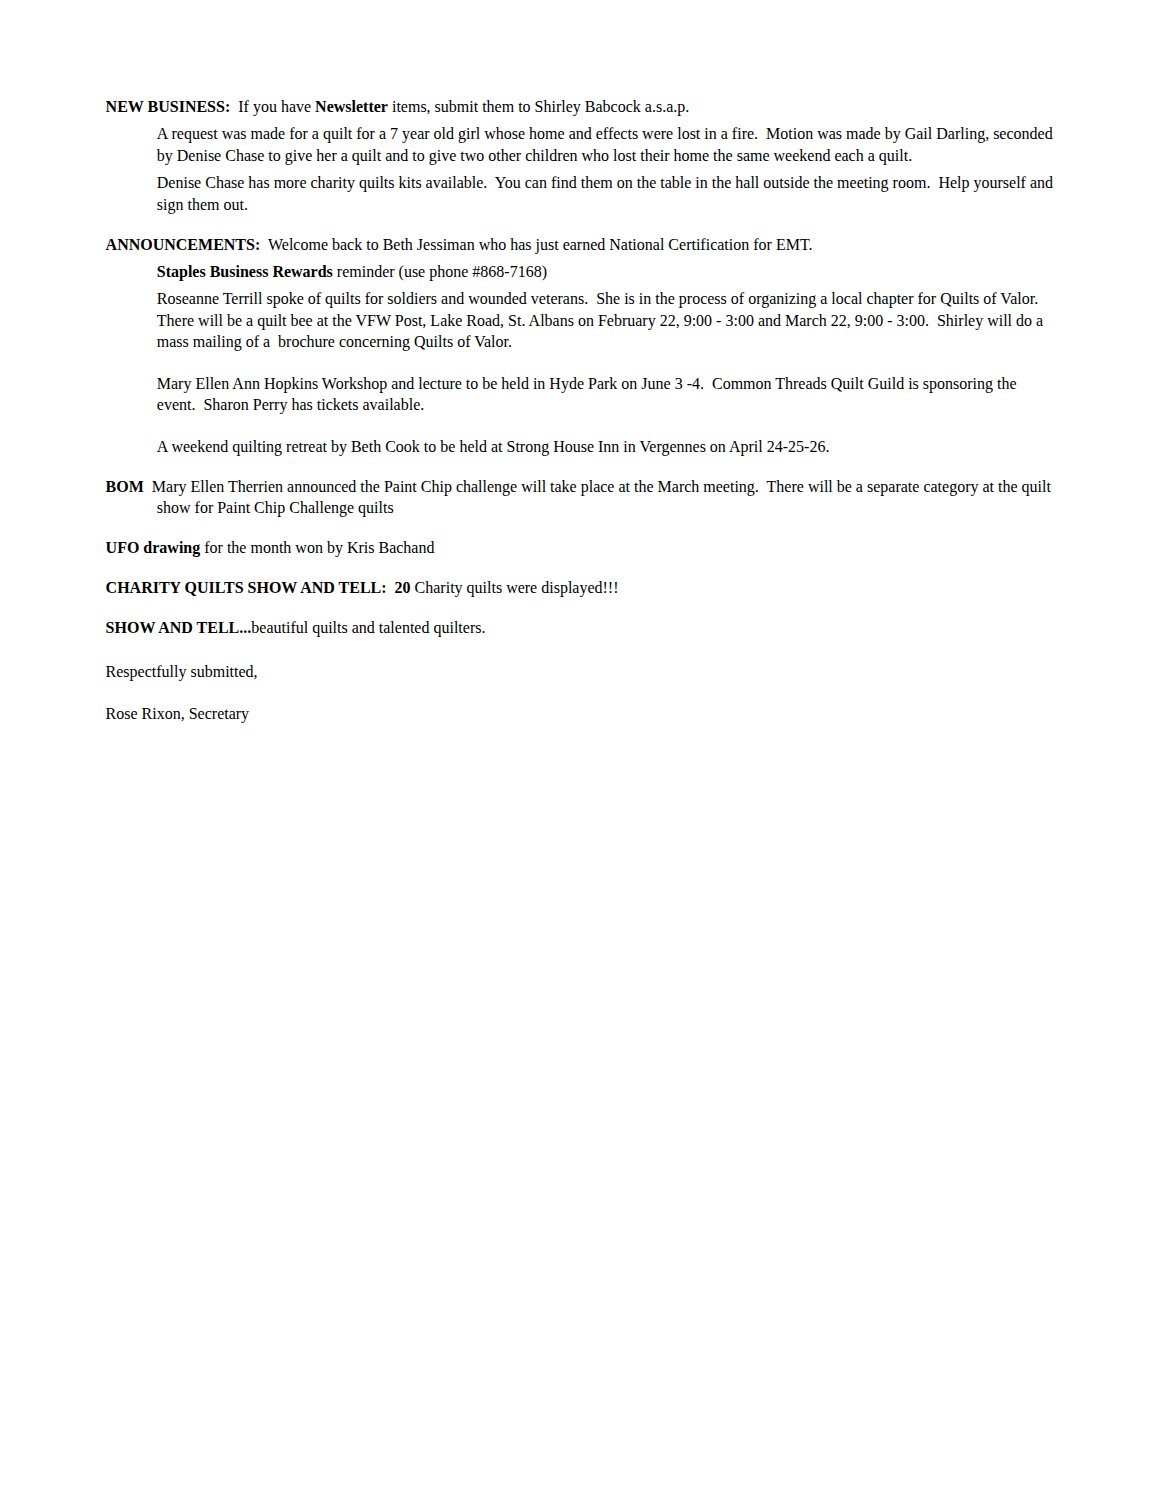NEW BUSINESS: If you have Newsletter items, submit them to Shirley Babcock a.s.a.p.
A request was made for a quilt for a 7 year old girl whose home and effects were lost in a fire. Motion was made by Gail Darling, seconded by Denise Chase to give her a quilt and to give two other children who lost their home the same weekend each a quilt.
Denise Chase has more charity quilts kits available. You can find them on the table in the hall outside the meeting room. Help yourself and sign them out.
ANNOUNCEMENTS: Welcome back to Beth Jessiman who has just earned National Certification for EMT.
Staples Business Rewards reminder (use phone #868-7168)
Roseanne Terrill spoke of quilts for soldiers and wounded veterans. She is in the process of organizing a local chapter for Quilts of Valor. There will be a quilt bee at the VFW Post, Lake Road, St. Albans on February 22, 9:00 - 3:00 and March 22, 9:00 - 3:00. Shirley will do a mass mailing of a brochure concerning Quilts of Valor.
Mary Ellen Ann Hopkins Workshop and lecture to be held in Hyde Park on June 3 -4. Common Threads Quilt Guild is sponsoring the event. Sharon Perry has tickets available.
A weekend quilting retreat by Beth Cook to be held at Strong House Inn in Vergennes on April 24-25-26.
BOM Mary Ellen Therrien announced the Paint Chip challenge will take place at the March meeting. There will be a separate category at the quilt show for Paint Chip Challenge quilts
UFO drawing for the month won by Kris Bachand
CHARITY QUILTS SHOW AND TELL: 20 Charity quilts were displayed!!!
SHOW AND TELL... beautiful quilts and talented quilters.
Respectfully submitted,
Rose Rixon, Secretary